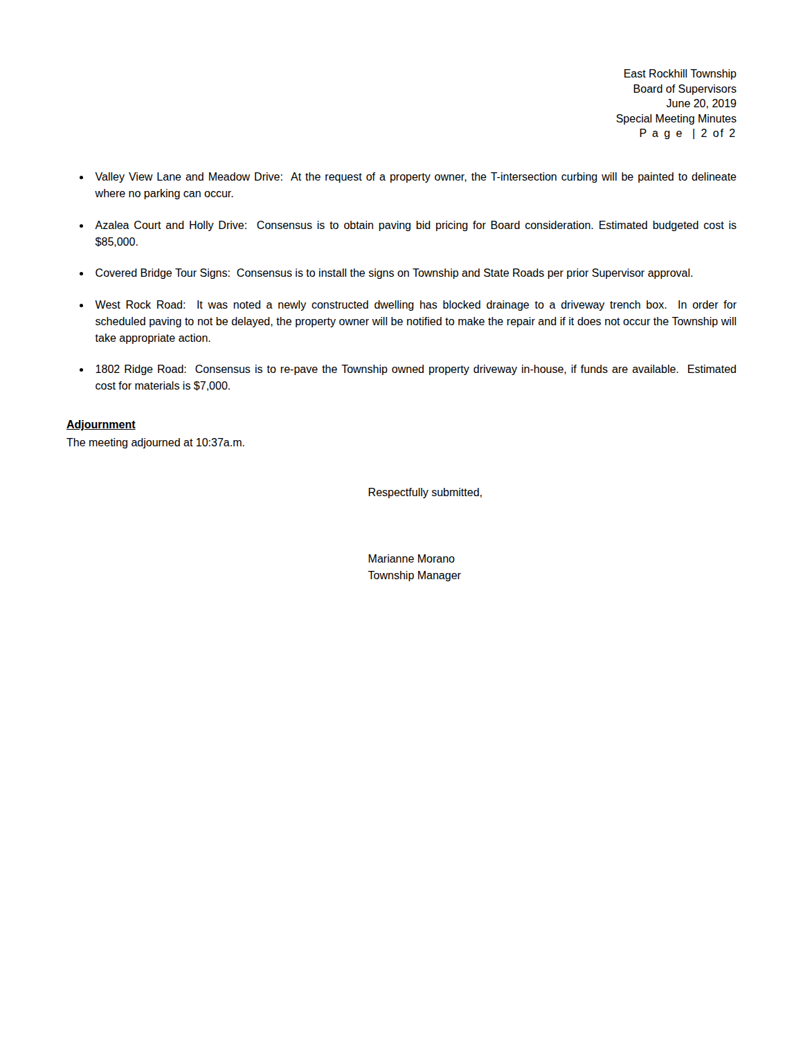East Rockhill Township Board of Supervisors June 20, 2019 Special Meeting Minutes P a g e | 2 of 2
Valley View Lane and Meadow Drive: At the request of a property owner, the T-intersection curbing will be painted to delineate where no parking can occur.
Azalea Court and Holly Drive: Consensus is to obtain paving bid pricing for Board consideration. Estimated budgeted cost is $85,000.
Covered Bridge Tour Signs: Consensus is to install the signs on Township and State Roads per prior Supervisor approval.
West Rock Road: It was noted a newly constructed dwelling has blocked drainage to a driveway trench box. In order for scheduled paving to not be delayed, the property owner will be notified to make the repair and if it does not occur the Township will take appropriate action.
1802 Ridge Road: Consensus is to re-pave the Township owned property driveway in-house, if funds are available. Estimated cost for materials is $7,000.
Adjournment
The meeting adjourned at 10:37a.m.
Respectfully submitted,
Marianne Morano
Township Manager